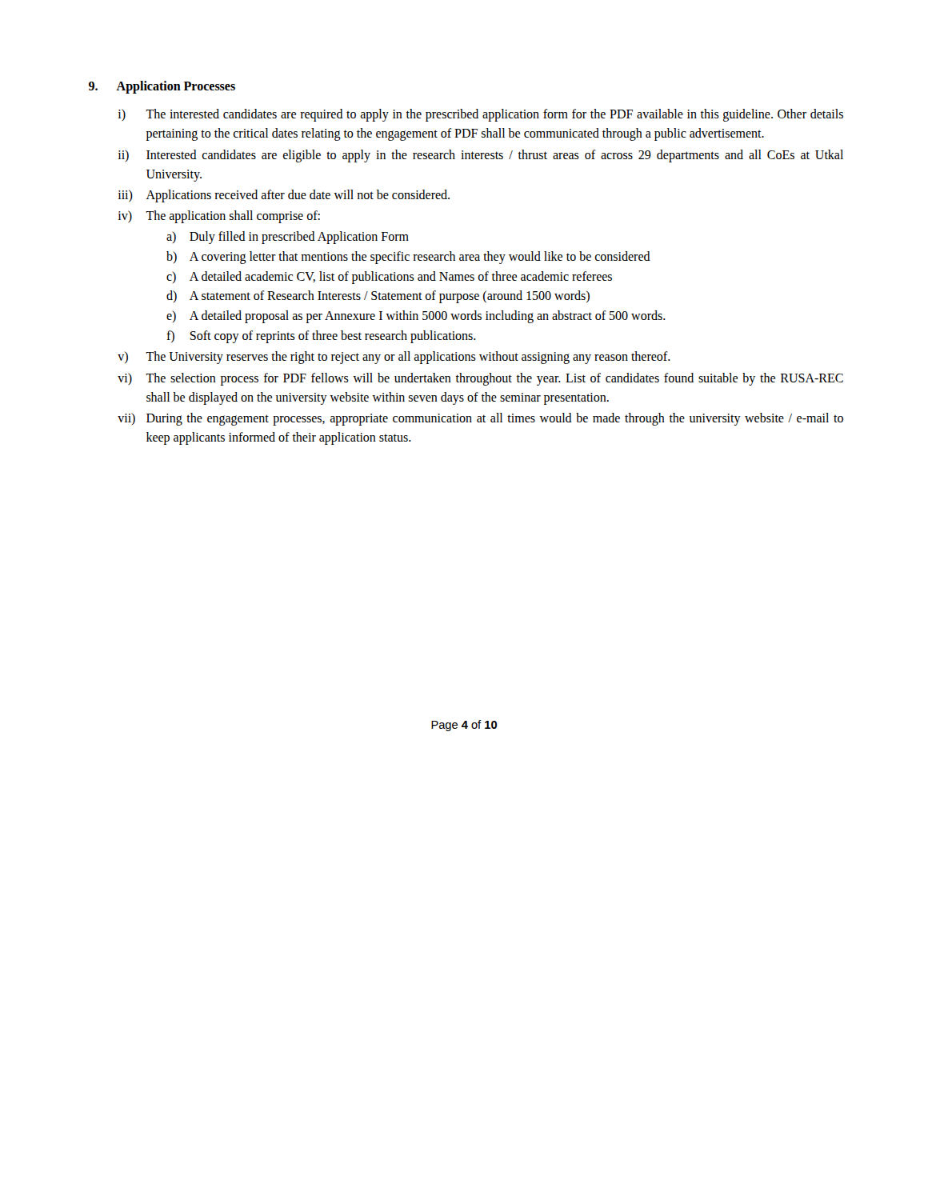9.
Application Processes
The interested candidates are required to apply in the prescribed application form for the PDF available in this guideline. Other details pertaining to the critical dates relating to the engagement of PDF shall be communicated through a public advertisement.
Interested candidates are eligible to apply in the research interests / thrust areas of across 29 departments and all CoEs at Utkal University.
Applications received after due date will not be considered.
The application shall comprise of:
Duly filled in prescribed Application Form
A covering letter that mentions the specific research area they would like to be considered
A detailed academic CV, list of publications and Names of three academic referees
A statement of Research Interests / Statement of purpose (around 1500 words)
A detailed proposal as per Annexure I within 5000 words including an abstract of 500 words.
Soft copy of reprints of three best research publications.
The University reserves the right to reject any or all applications without assigning any reason thereof.
The selection process for PDF fellows will be undertaken throughout the year. List of candidates found suitable by the RUSA-REC shall be displayed on the university website within seven days of the seminar presentation.
During the engagement processes, appropriate communication at all times would be made through the university website / e-mail to keep applicants informed of their application status.
Page 4 of 10